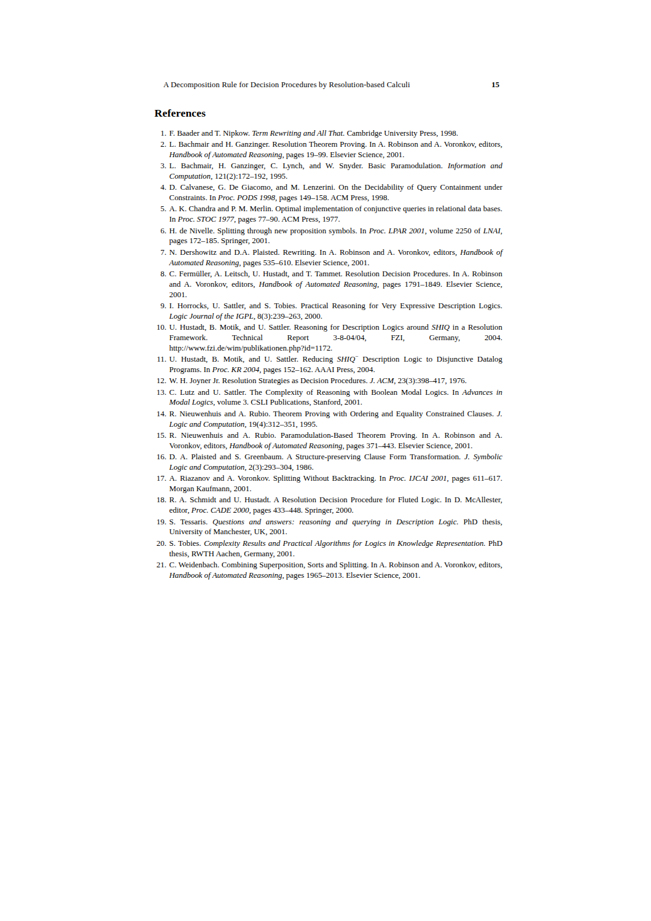A Decomposition Rule for Decision Procedures by Resolution-based Calculi 15
References
1. F. Baader and T. Nipkow. Term Rewriting and All That. Cambridge University Press, 1998.
2. L. Bachmair and H. Ganzinger. Resolution Theorem Proving. In A. Robinson and A. Voronkov, editors, Handbook of Automated Reasoning, pages 19–99. Elsevier Science, 2001.
3. L. Bachmair, H. Ganzinger, C. Lynch, and W. Snyder. Basic Paramodulation. Information and Computation, 121(2):172–192, 1995.
4. D. Calvanese, G. De Giacomo, and M. Lenzerini. On the Decidability of Query Containment under Constraints. In Proc. PODS 1998, pages 149–158. ACM Press, 1998.
5. A. K. Chandra and P. M. Merlin. Optimal implementation of conjunctive queries in relational data bases. In Proc. STOC 1977, pages 77–90. ACM Press, 1977.
6. H. de Nivelle. Splitting through new proposition symbols. In Proc. LPAR 2001, volume 2250 of LNAI, pages 172–185. Springer, 2001.
7. N. Dershowitz and D.A. Plaisted. Rewriting. In A. Robinson and A. Voronkov, editors, Handbook of Automated Reasoning, pages 535–610. Elsevier Science, 2001.
8. C. Fermüller, A. Leitsch, U. Hustadt, and T. Tammet. Resolution Decision Procedures. In A. Robinson and A. Voronkov, editors, Handbook of Automated Reasoning, pages 1791–1849. Elsevier Science, 2001.
9. I. Horrocks, U. Sattler, and S. Tobies. Practical Reasoning for Very Expressive Description Logics. Logic Journal of the IGPL, 8(3):239–263, 2000.
10. U. Hustadt, B. Motik, and U. Sattler. Reasoning for Description Logics around SHIQ in a Resolution Framework. Technical Report 3-8-04/04, FZI, Germany, 2004. http://www.fzi.de/wim/publikationen.php?id=1172.
11. U. Hustadt, B. Motik, and U. Sattler. Reducing SHIQ− Description Logic to Disjunctive Datalog Programs. In Proc. KR 2004, pages 152–162. AAAI Press, 2004.
12. W. H. Joyner Jr. Resolution Strategies as Decision Procedures. J. ACM, 23(3):398–417, 1976.
13. C. Lutz and U. Sattler. The Complexity of Reasoning with Boolean Modal Logics. In Advances in Modal Logics, volume 3. CSLI Publications, Stanford, 2001.
14. R. Nieuwenhuis and A. Rubio. Theorem Proving with Ordering and Equality Constrained Clauses. J. Logic and Computation, 19(4):312–351, 1995.
15. R. Nieuwenhuis and A. Rubio. Paramodulation-Based Theorem Proving. In A. Robinson and A. Voronkov, editors, Handbook of Automated Reasoning, pages 371–443. Elsevier Science, 2001.
16. D. A. Plaisted and S. Greenbaum. A Structure-preserving Clause Form Transformation. J. Symbolic Logic and Computation, 2(3):293–304, 1986.
17. A. Riazanov and A. Voronkov. Splitting Without Backtracking. In Proc. IJCAI 2001, pages 611–617. Morgan Kaufmann, 2001.
18. R. A. Schmidt and U. Hustadt. A Resolution Decision Procedure for Fluted Logic. In D. McAllester, editor, Proc. CADE 2000, pages 433–448. Springer, 2000.
19. S. Tessaris. Questions and answers: reasoning and querying in Description Logic. PhD thesis, University of Manchester, UK, 2001.
20. S. Tobies. Complexity Results and Practical Algorithms for Logics in Knowledge Representation. PhD thesis, RWTH Aachen, Germany, 2001.
21. C. Weidenbach. Combining Superposition, Sorts and Splitting. In A. Robinson and A. Voronkov, editors, Handbook of Automated Reasoning, pages 1965–2013. Elsevier Science, 2001.